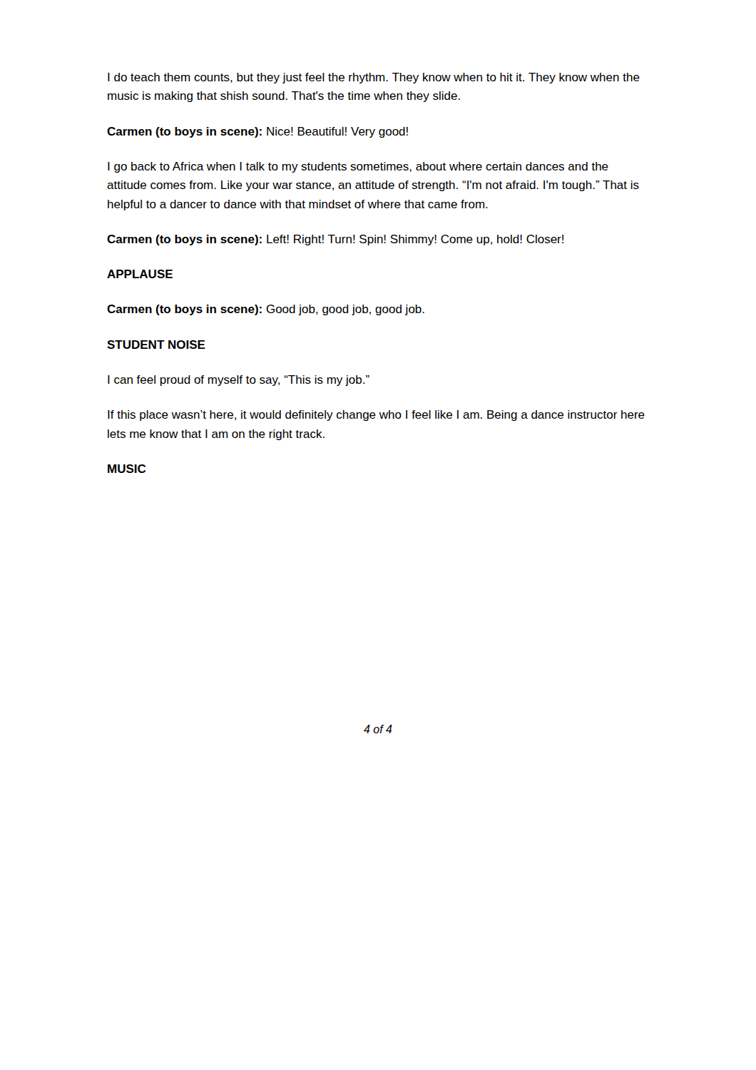I do teach them counts, but they just feel the rhythm. They know when to hit it. They know when the music is making that shish sound. That's the time when they slide.
Carmen (to boys in scene): Nice! Beautiful! Very good!
I go back to Africa when I talk to my students sometimes, about where certain dances and the attitude comes from. Like your war stance, an attitude of strength. “I'm not afraid. I'm tough.” That is helpful to a dancer to dance with that mindset of where that came from.
Carmen (to boys in scene): Left! Right! Turn! Spin! Shimmy! Come up, hold! Closer!
APPLAUSE
Carmen (to boys in scene): Good job, good job, good job.
STUDENT NOISE
I can feel proud of myself to say, “This is my job.”
If this place wasn’t here, it would definitely change who I feel like I am. Being a dance instructor here lets me know that I am on the right track.
MUSIC
4 of 4